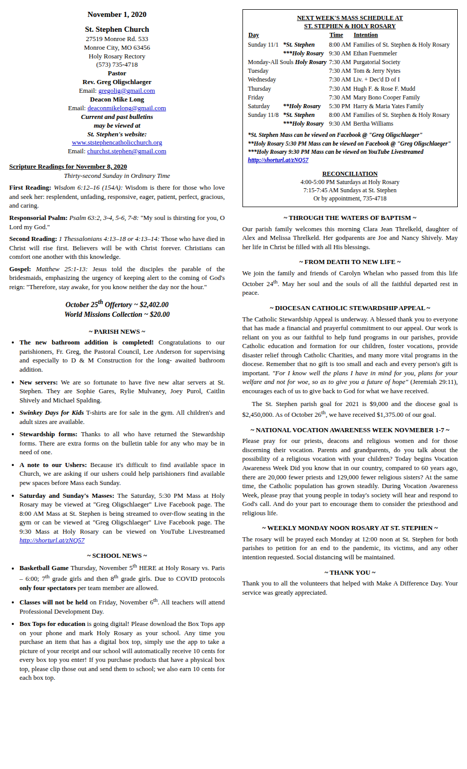November 1, 2020
St. Stephen Church
27519 Monroe Rd. 533
Monroe City, MO 63456
Holy Rosary Rectory
(573) 735-4718
Pastor
Rev. Greg Oligschlaeger
Email: gregolig@gmail.com
Deacon Mike Long
Email: deaconmikelong@gmail.com
Current and past bulletins
may be viewed at
St. Stephen's website:
www.ststephencatholicchurch.org
Email: churchst.stephen@gmail.com
Scripture Readings for November 8, 2020
Thirty-second Sunday in Ordinary Time
First Reading: Wisdom 6:12–16 (154A): Wisdom is there for those who love and seek her: resplendent, unfading, responsive, eager, patient, perfect, gracious, and caring.
Responsorial Psalm: Psalm 63:2, 3-4, 5-6, 7-8: "My soul is thirsting for you, O Lord my God."
Second Reading: 1 Thessalonians 4:13–18 or 4:13–14: Those who have died in Christ will rise first. Believers will be with Christ forever. Christians can comfort one another with this knowledge.
Gospel: Matthew 25:1-13: Jesus told the disciples the parable of the bridesmaids, emphasizing the urgency of keeping alert to the coming of God's reign: "Therefore, stay awake, for you know neither the day nor the hour."
October 25th Offertory ~ $2,402.00
World Missions Collection ~ $20.00
~ PARISH NEWS ~
The new bathroom addition is completed! Congratulations to our parishioners, Fr. Greg, the Pastoral Council, Lee Anderson for supervising and especially to D & M Construction for the long- awaited bathroom addition.
New servers: We are so fortunate to have five new altar servers at St. Stephen. They are Sophie Gares, Rylie Mulvaney, Joey Purol, Caitlin Shively and Michael Spalding.
Swinkey Days for Kids T-shirts are for sale in the gym. All children's and adult sizes are available.
Stewardship forms: Thanks to all who have returned the Stewardship forms. There are extra forms on the bulletin table for any who may be in need of one.
A note to our Ushers: Because it's difficult to find available space in Church, we are asking if our ushers could help parishioners find available pew spaces before Mass each Sunday.
Saturday and Sunday's Masses: The Saturday, 5:30 PM Mass at Holy Rosary may be viewed at "Greg Oligschlaeger" Live Facebook page. The 8:00 AM Mass at St. Stephen is being streamed to over-flow seating in the gym or can be viewed at "Greg Oligschlaeger" Live Facebook page. The 9:30 Mass at Holy Rosary can be viewed on YouTube Livestreamed http://shorturl.at/zNQ57
~ SCHOOL NEWS ~
Basketball Game Thursday, November 5th HERE at Holy Rosary vs. Paris – 6:00; 7th grade girls and then 8th grade girls. Due to COVID protocols only four spectators per team member are allowed.
Classes will not be held on Friday, November 6th. All teachers will attend Professional Development Day.
Box Tops for education is going digital! Please download the Box Tops app on your phone and mark Holy Rosary as your school. Any time you purchase an item that has a digital box top, simply use the app to take a picture of your receipt and our school will automatically receive 10 cents for every box top you enter! If you purchase products that have a physical box top, please clip those out and send them to school; we also earn 10 cents for each box top.
NEXT WEEK'S MASS SCHEDULE AT
ST. STEPHEN & HOLY ROSARY
| Day | | Time | Intention |
| --- | --- | --- | --- |
| Sunday 11/1 | *St. Stephen | 8:00 AM | Families of St. Stephen & Holy Rosary |
| | ***Holy Rosary | 9:30 AM | Ethan Fuemmeler |
| Monday-All Souls Holy Rosary | 7:30 AM | Purgatorial Society |
| Tuesday | | 7:30 AM | Tom & Jerry Nytes |
| Wednesday | | 7:30 AM | Liv. + Dec'd D of I |
| Thursday | | 7:30 AM | Hugh F. & Rose F. Mudd |
| Friday | | 7:30 AM | Mary Bono Cooper Family |
| Saturday | **Holy Rosary | 5:30 PM | Harry & Maria Yates Family |
| Sunday 11/8 | *St. Stephen | 8:00 AM | Families of St. Stephen & Holy Rosary |
| | ***Holy Rosary | 9:30 AM | Bertha Williams |
*St. Stephen Mass can be viewed on Facebook @ "Greg Oligschlaeger"
**Holy Rosary 5:30 PM Mass can be viewed on Facebook @ "Greg Oligschlaeger"
***Holy Rosary 9:30 PM Mass can be viewed on YouTube Livestreamed htttp://shorturl.at/zNQ57
RECONCILIATION
4:00-5:00 PM Saturdays at Holy Rosary
7:15-7:45 AM Sundays at St. Stephen
Or by appointment, 735-4718
~ THROUGH THE WATERS OF BAPTISM ~
Our parish family welcomes this morning Clara Jean Threlkeld, daughter of Alex and Melissa Threlkeld. Her godparents are Joe and Nancy Shively. May her life in Christ be filled with all His blessings.
~ FROM DEATH TO NEW LIFE ~
We join the family and friends of Carolyn Whelan who passed from this life October 24th. May her soul and the souls of all the faithful departed rest in peace.
~ DIOCESAN CATHOLIC STEWARDSHIP APPEAL ~
The Catholic Stewardship Appeal is underway. A blessed thank you to everyone that has made a financial and prayerful commitment to our appeal. Our work is reliant on you as our faithful to help fund programs in our parishes, provide Catholic education and formation for our children, foster vocations, provide disaster relief through Catholic Charities, and many more vital programs in the diocese. Remember that no gift is too small and each and every person's gift is important. "For I know well the plans I have in mind for you, plans for your welfare and not for woe, so as to give you a future of hope" (Jeremiah 29:11), encourages each of us to give back to God for what we have received.
The St. Stephen parish goal for 2021 is $9,000 and the diocese goal is $2,450,000. As of October 26th, we have received $1,375.00 of our goal.
~ NATIONAL VOCATION AWARENESS WEEK NOVMEBER 1-7 ~
Please pray for our priests, deacons and religious women and for those discerning their vocation. Parents and grandparents, do you talk about the possibility of a religious vocation with your children? Today begins Vocation Awareness Week Did you know that in our country, compared to 60 years ago, there are 20,000 fewer priests and 129,000 fewer religious sisters? At the same time, the Catholic population has grown steadily. During Vocation Awareness Week, please pray that young people in today's society will hear and respond to God's call. And do your part to encourage them to consider the priesthood and religious life.
~ WEEKLY MONDAY NOON ROSARY AT ST. STEPHEN ~
The rosary will be prayed each Monday at 12:00 noon at St. Stephen for both parishes to petition for an end to the pandemic, its victims, and any other intention requested. Social distancing will be maintained.
~ THANK YOU ~
Thank you to all the volunteers that helped with Make A Difference Day. Your service was greatly appreciated.